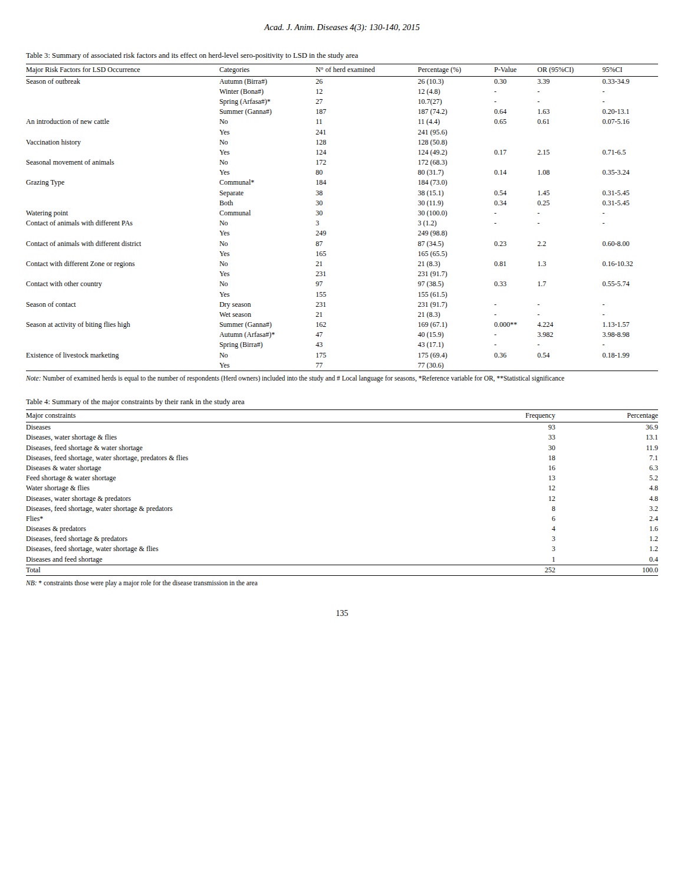Acad. J. Anim. Diseases 4(3): 130-140, 2015
Table 3: Summary of associated risk factors and its effect on herd-level sero-positivity to LSD in the study area
| Major Risk Factors for LSD Occurrence | Categories | N° of herd examined | Percentage (%) | P-Value | OR (95%CI) | 95%CI |
| --- | --- | --- | --- | --- | --- | --- |
| Season of outbreak | Autumn (Birra#) | 26 | 26 (10.3) | 0.30 | 3.39 | 0.33-34.9 |
| | Winter (Bona#) | 12 | 12 (4.8) | - | - | - |
| | Spring (Arfasa#)* | 27 | 10.7(27) | - | - | - |
| | Summer (Ganna#) | 187 | 187 (74.2) | 0.64 | 1.63 | 0.20-13.1 |
| An introduction of new cattle | No | 11 | 11 (4.4) | 0.65 | 0.61 | 0.07-5.16 |
| | Yes | 241 | 241 (95.6) | | | |
| Vaccination history | No | 128 | 128 (50.8) | | | |
| | Yes | 124 | 124 (49.2) | 0.17 | 2.15 | 0.71-6.5 |
| Seasonal movement of animals | No | 172 | 172 (68.3) | | | |
| | Yes | 80 | 80 (31.7) | 0.14 | 1.08 | 0.35-3.24 |
| Grazing Type | Communal* | 184 | 184 (73.0) | | | |
| | Separate | 38 | 38 (15.1) | 0.54 | 1.45 | 0.31-5.45 |
| | Both | 30 | 30 (11.9) | 0.34 | 0.25 | 0.31-5.45 |
| Watering point | Communal | 30 | 30 (100.0) | - | - | - |
| Contact of animals with different PAs | No | 3 | 3 (1.2) | - | - | - |
| | Yes | 249 | 249 (98.8) | | | |
| Contact of animals with different district | No | 87 | 87 (34.5) | 0.23 | 2.2 | 0.60-8.00 |
| | Yes | 165 | 165 (65.5) | | | |
| Contact with different Zone or regions | No | 21 | 21 (8.3) | 0.81 | 1.3 | 0.16-10.32 |
| | Yes | 231 | 231 (91.7) | | | |
| Contact with other country | No | 97 | 97 (38.5) | 0.33 | 1.7 | 0.55-5.74 |
| | Yes | 155 | 155 (61.5) | | | |
| Season of contact | Dry season | 231 | 231 (91.7) | - | - | - |
| | Wet season | 21 | 21 (8.3) | - | - | - |
| Season at activity of biting flies high | Summer (Ganna#) | 162 | 169 (67.1) | 0.000** | 4.224 | 1.13-1.57 |
| | Autumn (Arfasa#)* | 47 | 40 (15.9) | - | 3.982 | 3.98-8.98 |
| | Spring (Birra#) | 43 | 43 (17.1) | - | - | - |
| Existence of livestock marketing | No | 175 | 175 (69.4) | 0.36 | 0.54 | 0.18-1.99 |
| | Yes | 77 | 77 (30.6) | | | |
Note: Number of examined herds is equal to the number of respondents (Herd owners) included into the study and # Local language for seasons, *Reference variable for OR, **Statistical significance
Table 4: Summary of the major constraints by their rank in the study area
| Major constraints | Frequency | Percentage |
| --- | --- | --- |
| Diseases | 93 | 36.9 |
| Diseases, water shortage & flies | 33 | 13.1 |
| Diseases, feed shortage & water shortage | 30 | 11.9 |
| Diseases, feed shortage, water shortage, predators & flies | 18 | 7.1 |
| Diseases & water shortage | 16 | 6.3 |
| Feed shortage & water shortage | 13 | 5.2 |
| Water shortage & flies | 12 | 4.8 |
| Diseases, water shortage & predators | 12 | 4.8 |
| Diseases, feed shortage, water shortage & predators | 8 | 3.2 |
| Flies* | 6 | 2.4 |
| Diseases & predators | 4 | 1.6 |
| Diseases, feed shortage & predators | 3 | 1.2 |
| Diseases, feed shortage, water shortage & flies | 3 | 1.2 |
| Diseases and feed shortage | 1 | 0.4 |
| Total | 252 | 100.0 |
NB: * constraints those were play a major role for the disease transmission in the area
135